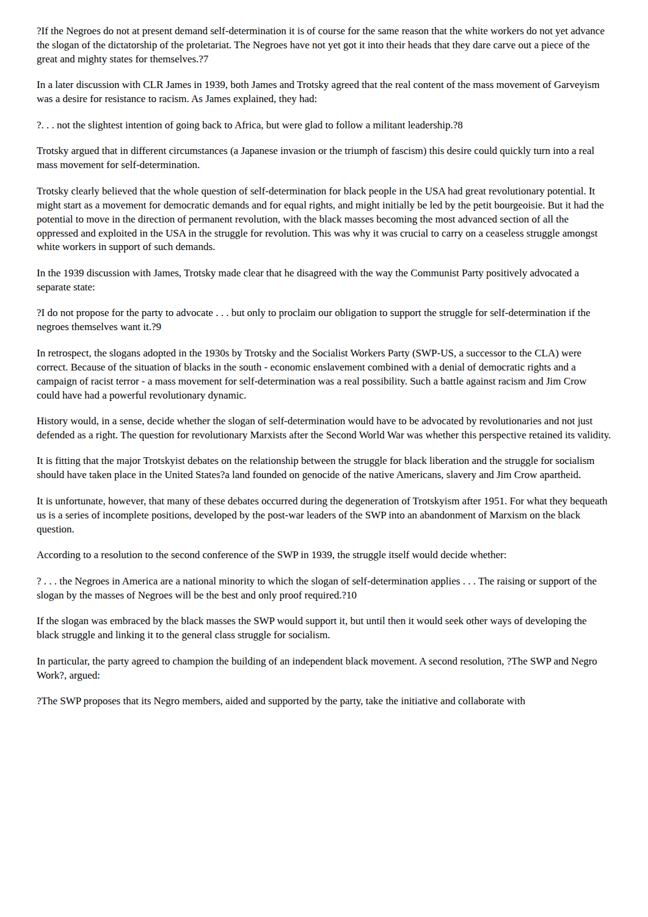?If the Negroes do not at present demand self-determination it is of course for the same reason that the white workers do not yet advance the slogan of the dictatorship of the proletariat. The Negroes have not yet got it into their heads that they dare carve out a piece of the great and mighty states for themselves.?7
In a later discussion with CLR James in 1939, both James and Trotsky agreed that the real content of the mass movement of Garveyism was a desire for resistance to racism. As James explained, they had:
?. . . not the slightest intention of going back to Africa, but were glad to follow a militant leadership.?8
Trotsky argued that in different circumstances (a Japanese invasion or the triumph of fascism) this desire could quickly turn into a real mass movement for self-determination.
Trotsky clearly believed that the whole question of self-determination for black people in the USA had great revolutionary potential. It might start as a movement for democratic demands and for equal rights, and might initially be led by the petit bourgeoisie. But it had the potential to move in the direction of permanent revolution, with the black masses becoming the most advanced section of all the oppressed and exploited in the USA in the struggle for revolution. This was why it was crucial to carry on a ceaseless struggle amongst white workers in support of such demands.
In the 1939 discussion with James, Trotsky made clear that he disagreed with the way the Communist Party positively advocated a separate state:
?I do not propose for the party to advocate . . . but only to proclaim our obligation to support the struggle for self-determination if the negroes themselves want it.?9
In retrospect, the slogans adopted in the 1930s by Trotsky and the Socialist Workers Party (SWP-US, a successor to the CLA) were correct. Because of the situation of blacks in the south - economic enslavement combined with a denial of democratic rights and a campaign of racist terror - a mass movement for self-determination was a real possibility. Such a battle against racism and Jim Crow could have had a powerful revolutionary dynamic.
History would, in a sense, decide whether the slogan of self-determination would have to be advocated by revolutionaries and not just defended as a right. The question for revolutionary Marxists after the Second World War was whether this perspective retained its validity.
It is fitting that the major Trotskyist debates on the relationship between the struggle for black liberation and the struggle for socialism should have taken place in the United States?a land founded on genocide of the native Americans, slavery and Jim Crow apartheid.
It is unfortunate, however, that many of these debates occurred during the degeneration of Trotskyism after 1951. For what they bequeath us is a series of incomplete positions, developed by the post-war leaders of the SWP into an abandonment of Marxism on the black question.
According to a resolution to the second conference of the SWP in 1939, the struggle itself would decide whether:
? . . . the Negroes in America are a national minority to which the slogan of self-determination applies . . . The raising or support of the slogan by the masses of Negroes will be the best and only proof required.?10
If the slogan was embraced by the black masses the SWP would support it, but until then it would seek other ways of developing the black struggle and linking it to the general class struggle for socialism.
In particular, the party agreed to champion the building of an independent black movement. A second resolution, ?The SWP and Negro Work?, argued:
?The SWP proposes that its Negro members, aided and supported by the party, take the initiative and collaborate with